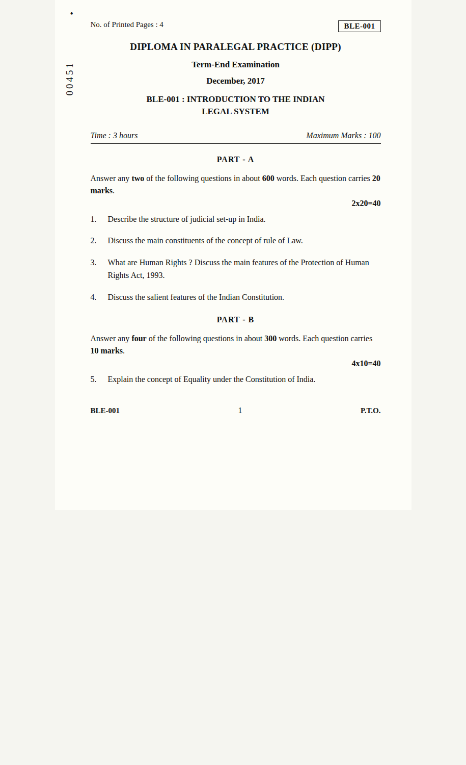•
No. of Printed Pages : 4
BLE-001
00451
DIPLOMA IN PARALEGAL PRACTICE (DIPP)
Term-End Examination
December, 2017
BLE-001 : INTRODUCTION TO THE INDIAN
LEGAL SYSTEM
Time : 3 hours
Maximum Marks : 100
PART - A
Answer any two of the following questions in about 600 words. Each question carries 20 marks.
2x20=40
1. Describe the structure of judicial set-up in India.
2. Discuss the main constituents of the concept of rule of Law.
3. What are Human Rights ? Discuss the main features of the Protection of Human Rights Act, 1993.
4. Discuss the salient features of the Indian Constitution.
PART - B
Answer any four of the following questions in about 300 words. Each question carries 10 marks.
4x10=40
5. Explain the concept of Equality under the Constitution of India.
BLE-001
1
P.T.O.